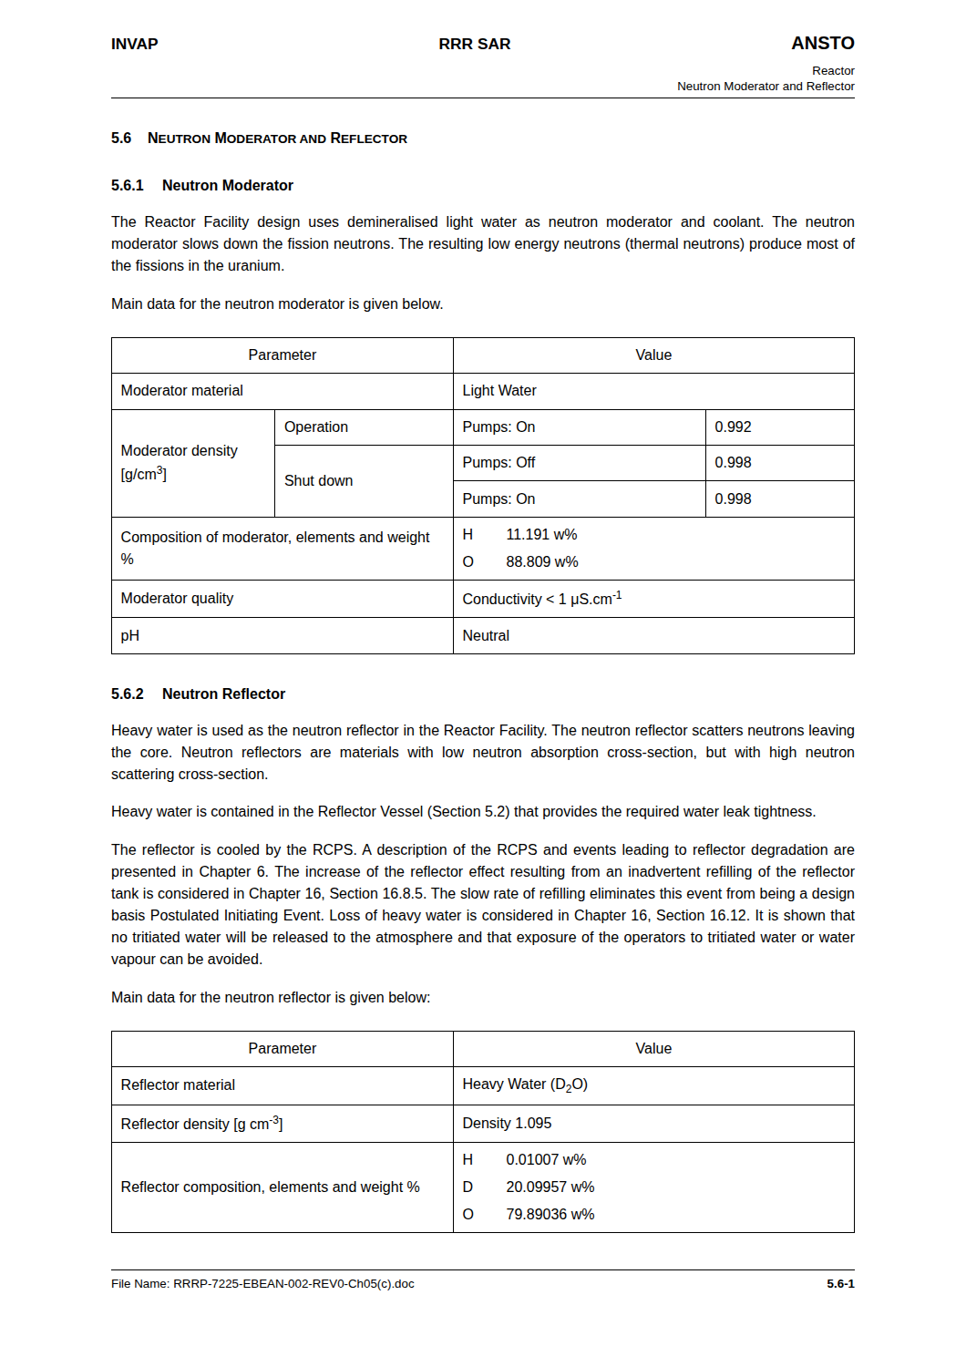INVAP
RRR SAR
ANSTO
Reactor
Neutron Moderator and Reflector
5.6 NEUTRON MODERATOR AND REFLECTOR
5.6.1 Neutron Moderator
The Reactor Facility design uses demineralised light water as neutron moderator and coolant. The neutron moderator slows down the fission neutrons. The resulting low energy neutrons (thermal neutrons) produce most of the fissions in the uranium.
Main data for the neutron moderator is given below.
| Parameter | Value |
| --- | --- |
| Moderator material | Light Water |
| Moderator density [g/cm 3 ] | Operation | Pumps: On | 0.992 |
| Shut down | Pumps: Off | 0.998 |
| Pumps: On | 0.998 |
| Composition of moderator, elements and weight % | H 11.191 w% O 88.809 w% |
| Moderator quality | Conductivity < 1 μS.cm -1 |
| pH | Neutral |
5.6.2 Neutron Reflector
Heavy water is used as the neutron reflector in the Reactor Facility. The neutron reflector scatters neutrons leaving the core. Neutron reflectors are materials with low neutron absorption cross-section, but with high neutron scattering cross-section.
Heavy water is contained in the Reflector Vessel (Section 5.2) that provides the required water leak tightness.
The reflector is cooled by the RCPS. A description of the RCPS and events leading to reflector degradation are presented in Chapter 6. The increase of the reflector effect resulting from an inadvertent refilling of the reflector tank is considered in Chapter 16, Section 16.8.5. The slow rate of refilling eliminates this event from being a design basis Postulated Initiating Event. Loss of heavy water is considered in Chapter 16, Section 16.12. It is shown that no tritiated water will be released to the atmosphere and that exposure of the operators to tritiated water or water vapour can be avoided.
Main data for the neutron reflector is given below:
| Parameter | Value |
| --- | --- |
| Reflector material | Heavy Water (D 2 O) |
| Reflector density [g cm -3 ] | Density 1.095 |
| Reflector composition, elements and weight % | H 0.01007 w% D 20.09957 w% O 79.89036 w% |
File Name: RRRP-7225-EBEAN-002-REV0-Ch05(c).doc
5.6-1